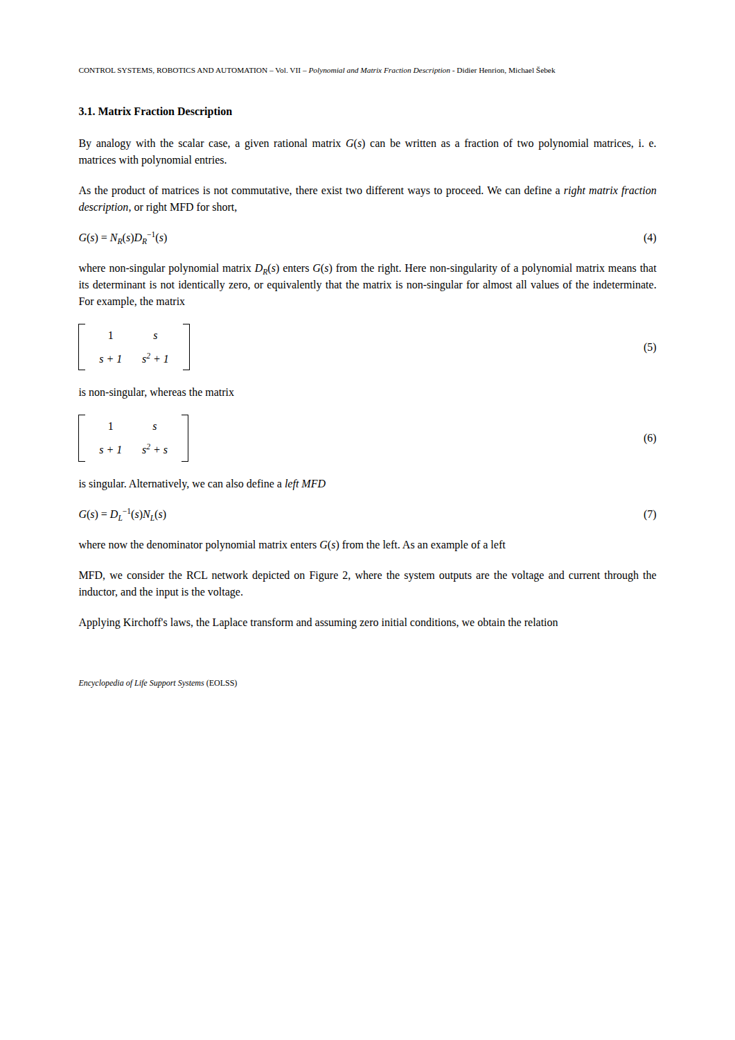CONTROL SYSTEMS, ROBOTICS AND AUTOMATION – Vol. VII – Polynomial and Matrix Fraction Description - Didier Henrion, Michael Šebek
3.1. Matrix Fraction Description
By analogy with the scalar case, a given rational matrix G(s) can be written as a fraction of two polynomial matrices, i. e. matrices with polynomial entries.
As the product of matrices is not commutative, there exist two different ways to proceed. We can define a right matrix fraction description, or right MFD for short,
G(s) = NR(s)DR−1(s) (4)
where non-singular polynomial matrix DR(s) enters G(s) from the right. Here non-singularity of a polynomial matrix means that its determinant is not identically zero, or equivalently that the matrix is non-singular for almost all values of the indeterminate. For example, the matrix
| 1 | s |
| s + 1 | s 2 + 1 |
(5)
is non-singular, whereas the matrix
| 1 | s |
| s + 1 | s 2 + s |
(6)
is singular. Alternatively, we can also define a left MFD
G(s) = DL−1(s)NL(s) (7)
where now the denominator polynomial matrix enters G(s) from the left. As an example of a left
MFD, we consider the RCL network depicted on Figure 2, where the system outputs are the voltage and current through the inductor, and the input is the voltage.
Applying Kirchoff's laws, the Laplace transform and assuming zero initial conditions, we obtain the relation
Encyclopedia of Life Support Systems (EOLSS)